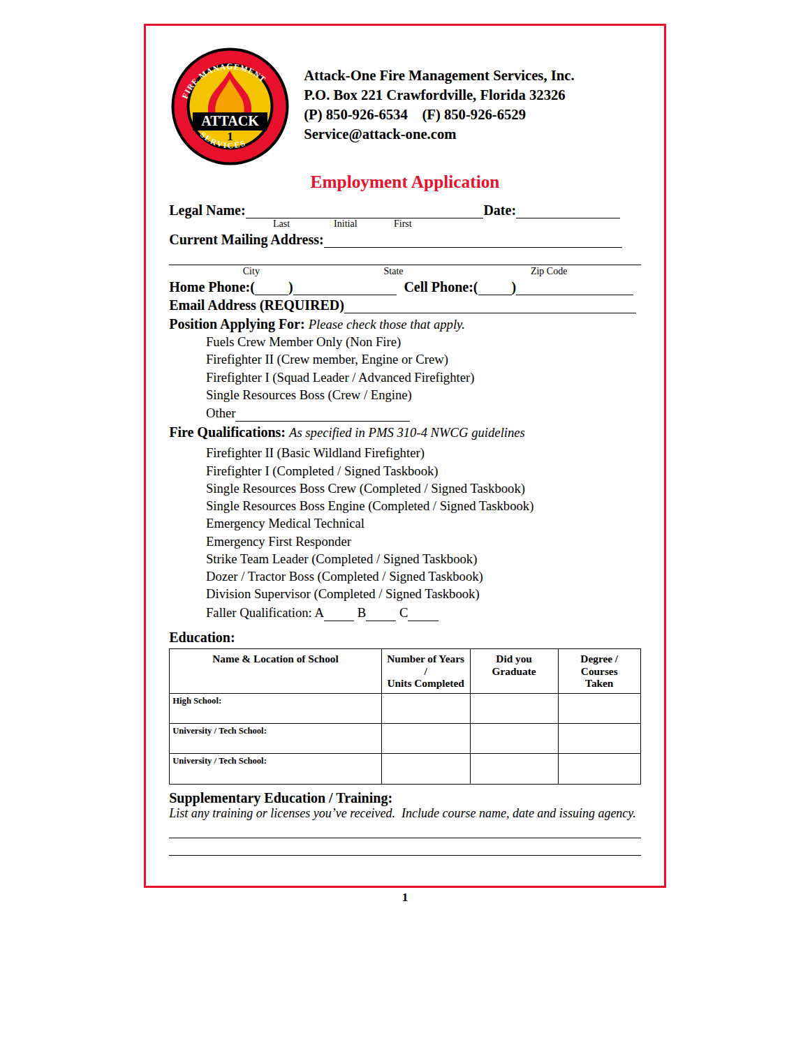ATTACK 1 FIRE MANAGEMENT SERVICES
Attack-One Fire Management Services, Inc.
P.O. Box 221 Crawfordville, Florida 32326
(P) 850-926-6534 (F) 850-926-6529
Service@attack-one.com
Employment Application
Legal Name: Date:
Last Initial First
Current Mailing Address:
City State Zip Code
Home Phone:( ) Cell Phone:( )
Email Address (REQUIRED)
Position Applying For: Please check those that apply.
Fuels Crew Member Only (Non Fire)
Firefighter II (Crew member, Engine or Crew)
Firefighter I (Squad Leader / Advanced Firefighter)
Single Resources Boss (Crew / Engine)
Other
Fire Qualifications: As specified in PMS 310-4 NWCG guidelines
Firefighter II (Basic Wildland Firefighter)
Firefighter I (Completed / Signed Taskbook)
Single Resources Boss Crew (Completed / Signed Taskbook)
Single Resources Boss Engine (Completed / Signed Taskbook)
Emergency Medical Technical
Emergency First Responder
Strike Team Leader (Completed / Signed Taskbook)
Dozer / Tractor Boss (Completed / Signed Taskbook)
Division Supervisor (Completed / Signed Taskbook)
Faller Qualification: A B C
Education:
| Name & Location of School | Number of Years / Units Completed | Did you Graduate | Degree / Courses Taken |
| --- | --- | --- | --- |
| High School: | | | |
| University / Tech School: | | | |
| University / Tech School: | | | |
Supplementary Education / Training:
List any training or licenses you’ve received. Include course name, date and issuing agency.
1